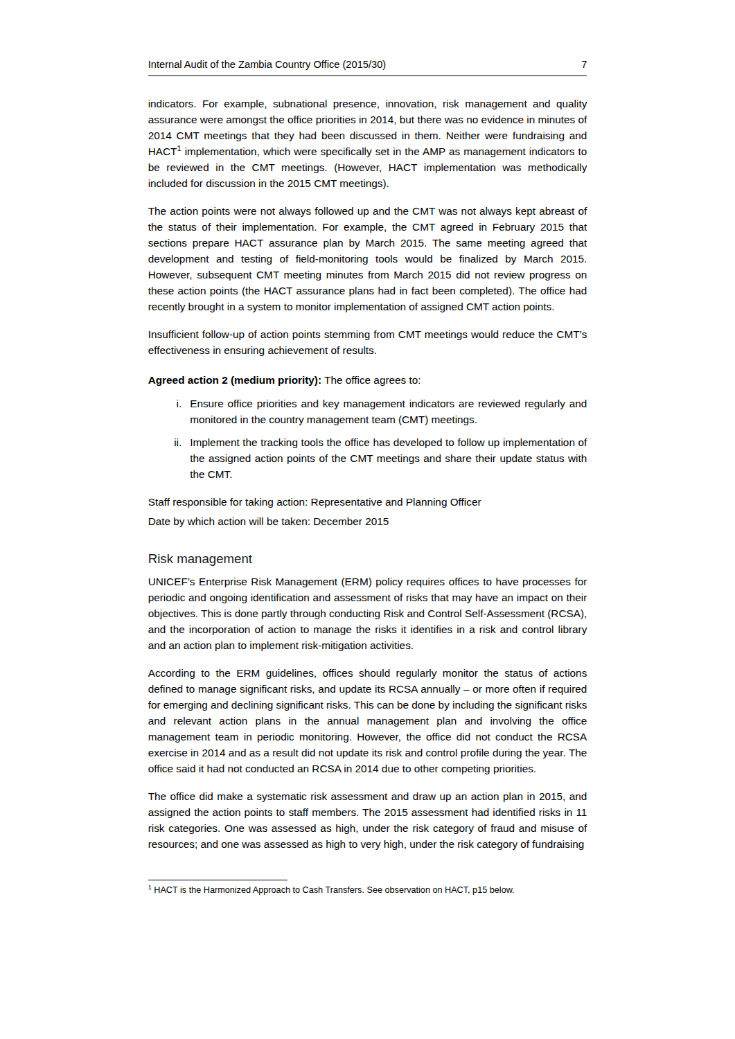Internal Audit of the Zambia Country Office (2015/30)
7
indicators. For example, subnational presence, innovation, risk management and quality assurance were amongst the office priorities in 2014, but there was no evidence in minutes of 2014 CMT meetings that they had been discussed in them. Neither were fundraising and HACT1 implementation, which were specifically set in the AMP as management indicators to be reviewed in the CMT meetings. (However, HACT implementation was methodically included for discussion in the 2015 CMT meetings).
The action points were not always followed up and the CMT was not always kept abreast of the status of their implementation. For example, the CMT agreed in February 2015 that sections prepare HACT assurance plan by March 2015. The same meeting agreed that development and testing of field-monitoring tools would be finalized by March 2015. However, subsequent CMT meeting minutes from March 2015 did not review progress on these action points (the HACT assurance plans had in fact been completed). The office had recently brought in a system to monitor implementation of assigned CMT action points.
Insufficient follow-up of action points stemming from CMT meetings would reduce the CMT’s effectiveness in ensuring achievement of results.
Agreed action 2 (medium priority): The office agrees to:
Ensure office priorities and key management indicators are reviewed regularly and monitored in the country management team (CMT) meetings.
Implement the tracking tools the office has developed to follow up implementation of the assigned action points of the CMT meetings and share their update status with the CMT.
Staff responsible for taking action: Representative and Planning Officer
Date by which action will be taken: December 2015
Risk management
UNICEF’s Enterprise Risk Management (ERM) policy requires offices to have processes for periodic and ongoing identification and assessment of risks that may have an impact on their objectives. This is done partly through conducting Risk and Control Self-Assessment (RCSA), and the incorporation of action to manage the risks it identifies in a risk and control library and an action plan to implement risk-mitigation activities.
According to the ERM guidelines, offices should regularly monitor the status of actions defined to manage significant risks, and update its RCSA annually – or more often if required for emerging and declining significant risks. This can be done by including the significant risks and relevant action plans in the annual management plan and involving the office management team in periodic monitoring. However, the office did not conduct the RCSA exercise in 2014 and as a result did not update its risk and control profile during the year. The office said it had not conducted an RCSA in 2014 due to other competing priorities.
The office did make a systematic risk assessment and draw up an action plan in 2015, and assigned the action points to staff members. The 2015 assessment had identified risks in 11 risk categories. One was assessed as high, under the risk category of fraud and misuse of resources; and one was assessed as high to very high, under the risk category of fundraising
1 HACT is the Harmonized Approach to Cash Transfers. See observation on HACT, p15 below.